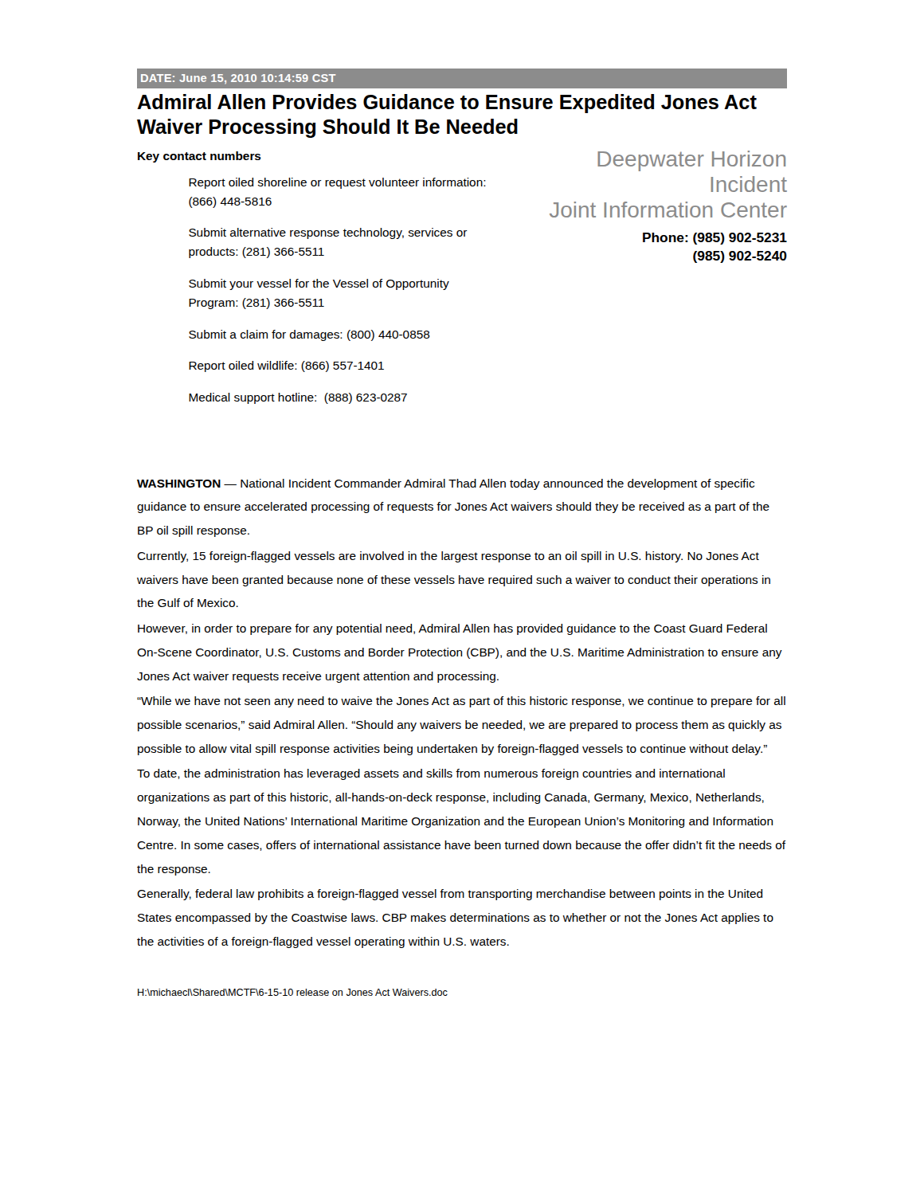DATE: June 15, 2010 10:14:59 CST
Admiral Allen Provides Guidance to Ensure Expedited Jones Act Waiver Processing Should It Be Needed
Key contact numbers
Report oiled shoreline or request volunteer information: (866) 448-5816
Submit alternative response technology, services or products: (281) 366-5511
Submit your vessel for the Vessel of Opportunity Program: (281) 366-5511
Submit a claim for damages: (800) 440-0858
Report oiled wildlife: (866) 557-1401
Medical support hotline: (888) 623-0287
Deepwater Horizon Incident
Joint Information Center
Phone: (985) 902-5231
(985) 902-5240
WASHINGTON — National Incident Commander Admiral Thad Allen today announced the development of specific guidance to ensure accelerated processing of requests for Jones Act waivers should they be received as a part of the BP oil spill response.
Currently, 15 foreign-flagged vessels are involved in the largest response to an oil spill in U.S. history. No Jones Act waivers have been granted because none of these vessels have required such a waiver to conduct their operations in the Gulf of Mexico.
However, in order to prepare for any potential need, Admiral Allen has provided guidance to the Coast Guard Federal On-Scene Coordinator, U.S. Customs and Border Protection (CBP), and the U.S. Maritime Administration to ensure any Jones Act waiver requests receive urgent attention and processing.
“While we have not seen any need to waive the Jones Act as part of this historic response, we continue to prepare for all possible scenarios,” said Admiral Allen. “Should any waivers be needed, we are prepared to process them as quickly as possible to allow vital spill response activities being undertaken by foreign-flagged vessels to continue without delay.”
To date, the administration has leveraged assets and skills from numerous foreign countries and international organizations as part of this historic, all-hands-on-deck response, including Canada, Germany, Mexico, Netherlands, Norway, the United Nations’ International Maritime Organization and the European Union’s Monitoring and Information Centre. In some cases, offers of international assistance have been turned down because the offer didn’t fit the needs of the response.
Generally, federal law prohibits a foreign-flagged vessel from transporting merchandise between points in the United States encompassed by the Coastwise laws. CBP makes determinations as to whether or not the Jones Act applies to the activities of a foreign-flagged vessel operating within U.S. waters.
H:\michaecl\Shared\MCTF\6-15-10 release on Jones Act Waivers.doc